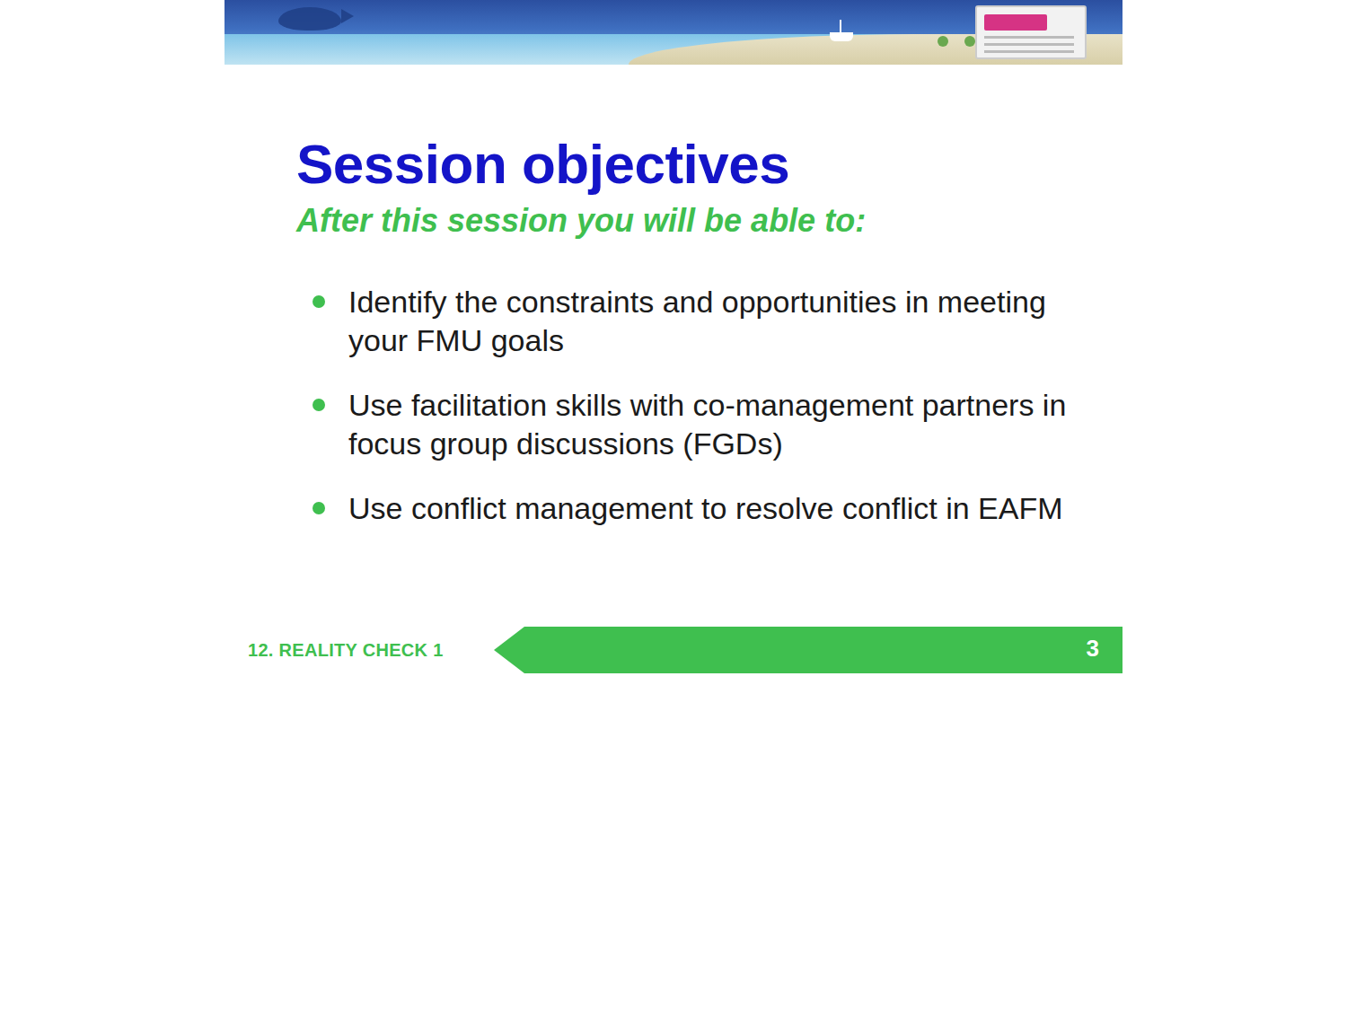Session objectives
After this session you will be able to:
Identify the constraints and opportunities in meeting your FMU goals
Use facilitation skills with co-management partners in focus group discussions (FGDs)
Use conflict management to resolve conflict in EAFM
12. REALITY CHECK 1
3